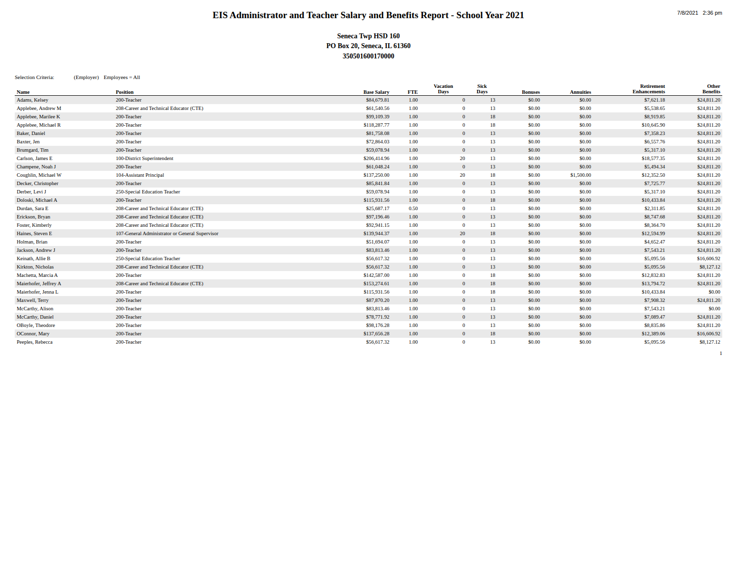7/8/2021 2:36 pm
EIS Administrator and Teacher Salary and Benefits Report - School Year 2021
Seneca Twp HSD 160
PO Box 20, Seneca, IL 61360
350501600170000
Selection Criteria:(Employer) Employees = All
| Name | Position | Base Salary | FTE | Vacation Days | Sick Days | Bonuses | Annuities | Retirement Enhancements | Other Benefits |
| --- | --- | --- | --- | --- | --- | --- | --- | --- | --- |
| Adams, Kelsey | 200-Teacher | $84,679.81 | 1.00 | 0 | 13 | $0.00 | $0.00 | $7,621.18 | $24,811.20 |
| Applebee, Andrew M | 208-Career and Technical Educator (CTE) | $61,540.56 | 1.00 | 0 | 13 | $0.00 | $0.00 | $5,538.65 | $24,811.20 |
| Applebee, Marilee K | 200-Teacher | $99,109.39 | 1.00 | 0 | 18 | $0.00 | $0.00 | $8,919.85 | $24,811.20 |
| Applebee, Michael R | 200-Teacher | $118,287.77 | 1.00 | 0 | 18 | $0.00 | $0.00 | $10,645.90 | $24,811.20 |
| Baker, Daniel | 200-Teacher | $81,758.08 | 1.00 | 0 | 13 | $0.00 | $0.00 | $7,358.23 | $24,811.20 |
| Baxter, Jen | 200-Teacher | $72,864.03 | 1.00 | 0 | 13 | $0.00 | $0.00 | $6,557.76 | $24,811.20 |
| Brumgard, Tim | 200-Teacher | $59,078.94 | 1.00 | 0 | 13 | $0.00 | $0.00 | $5,317.10 | $24,811.20 |
| Carlson, James E | 100-District Superintendent | $206,414.96 | 1.00 | 20 | 13 | $0.00 | $0.00 | $18,577.35 | $24,811.20 |
| Champene, Noah J | 200-Teacher | $61,048.24 | 1.00 | 0 | 13 | $0.00 | $0.00 | $5,494.34 | $24,811.20 |
| Coughlin, Michael W | 104-Assistant Principal | $137,250.00 | 1.00 | 20 | 18 | $0.00 | $1,500.00 | $12,352.50 | $24,811.20 |
| Decker, Christopher | 200-Teacher | $85,841.84 | 1.00 | 0 | 13 | $0.00 | $0.00 | $7,725.77 | $24,811.20 |
| Derber, Levi J | 250-Special Education Teacher | $59,078.94 | 1.00 | 0 | 13 | $0.00 | $0.00 | $5,317.10 | $24,811.20 |
| Doloski, Michael A | 200-Teacher | $115,931.56 | 1.00 | 0 | 18 | $0.00 | $0.00 | $10,433.84 | $24,811.20 |
| Durdan, Sara E | 208-Career and Technical Educator (CTE) | $25,687.17 | 0.50 | 0 | 13 | $0.00 | $0.00 | $2,311.85 | $24,811.20 |
| Erickson, Bryan | 208-Career and Technical Educator (CTE) | $97,196.46 | 1.00 | 0 | 13 | $0.00 | $0.00 | $8,747.68 | $24,811.20 |
| Foster, Kimberly | 208-Career and Technical Educator (CTE) | $92,941.15 | 1.00 | 0 | 13 | $0.00 | $0.00 | $8,364.70 | $24,811.20 |
| Haines, Steven E | 107-General Administrator or General Supervisor | $139,944.37 | 1.00 | 20 | 18 | $0.00 | $0.00 | $12,594.99 | $24,811.20 |
| Holman, Brian | 200-Teacher | $51,694.07 | 1.00 | 0 | 13 | $0.00 | $0.00 | $4,652.47 | $24,811.20 |
| Jackson, Andrew J | 200-Teacher | $83,813.46 | 1.00 | 0 | 13 | $0.00 | $0.00 | $7,543.21 | $24,811.20 |
| Keinath, Allie B | 250-Special Education Teacher | $56,617.32 | 1.00 | 0 | 13 | $0.00 | $0.00 | $5,095.56 | $16,606.92 |
| Kirkton, Nicholas | 208-Career and Technical Educator (CTE) | $56,617.32 | 1.00 | 0 | 13 | $0.00 | $0.00 | $5,095.56 | $8,127.12 |
| Machetta, Marcia A | 200-Teacher | $142,587.00 | 1.00 | 0 | 18 | $0.00 | $0.00 | $12,832.83 | $24,811.20 |
| Maierhofer, Jeffrey A | 208-Career and Technical Educator (CTE) | $153,274.61 | 1.00 | 0 | 18 | $0.00 | $0.00 | $13,794.72 | $24,811.20 |
| Maierhofer, Jenna L | 200-Teacher | $115,931.56 | 1.00 | 0 | 18 | $0.00 | $0.00 | $10,433.84 | $0.00 |
| Maxwell, Terry | 200-Teacher | $87,870.20 | 1.00 | 0 | 13 | $0.00 | $0.00 | $7,908.32 | $24,811.20 |
| McCarthy, Alison | 200-Teacher | $83,813.46 | 1.00 | 0 | 13 | $0.00 | $0.00 | $7,543.21 | $0.00 |
| McCarthy, Daniel | 200-Teacher | $78,771.92 | 1.00 | 0 | 13 | $0.00 | $0.00 | $7,089.47 | $24,811.20 |
| OBoyle, Theodore | 200-Teacher | $98,176.28 | 1.00 | 0 | 13 | $0.00 | $0.00 | $8,835.86 | $24,811.20 |
| OConnor, Mary | 200-Teacher | $137,656.28 | 1.00 | 0 | 18 | $0.00 | $0.00 | $12,389.06 | $16,606.92 |
| Peeples, Rebecca | 200-Teacher | $56,617.32 | 1.00 | 0 | 13 | $0.00 | $0.00 | $5,095.56 | $8,127.12 |
1